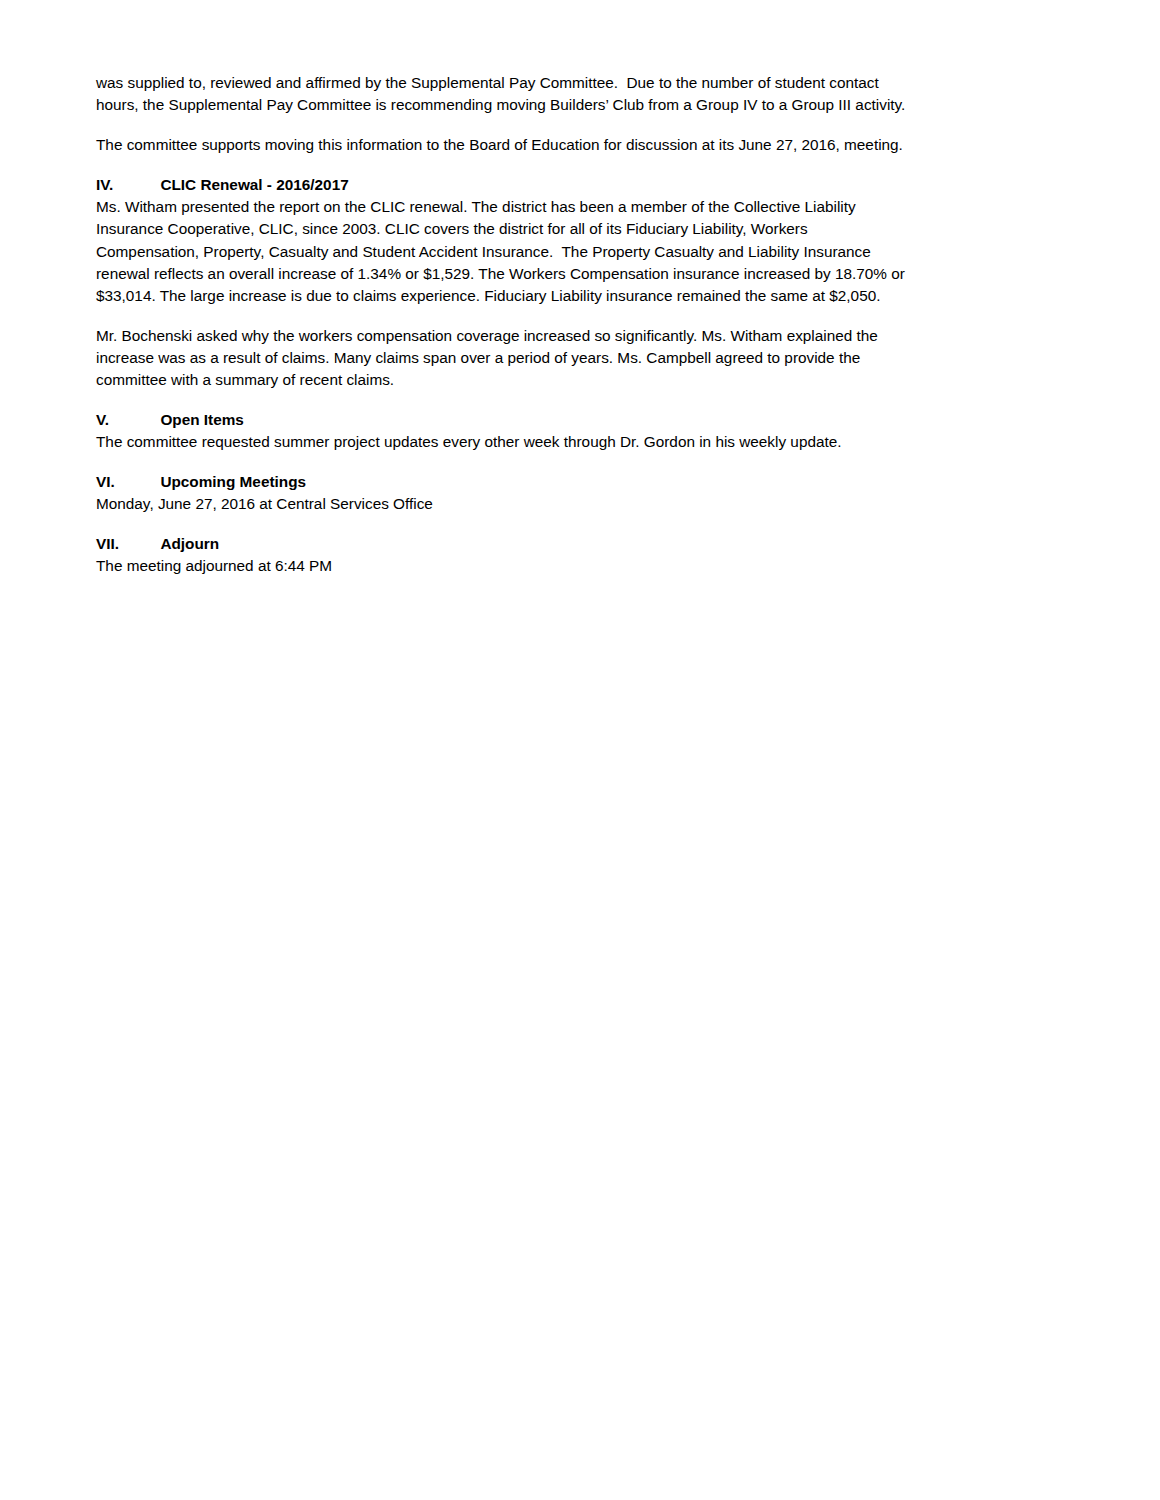was supplied to, reviewed and affirmed by the Supplemental Pay Committee. Due to the number of student contact hours, the Supplemental Pay Committee is recommending moving Builders’ Club from a Group IV to a Group III activity.
The committee supports moving this information to the Board of Education for discussion at its June 27, 2016, meeting.
IV. CLIC Renewal - 2016/2017
Ms. Witham presented the report on the CLIC renewal. The district has been a member of the Collective Liability Insurance Cooperative, CLIC, since 2003. CLIC covers the district for all of its Fiduciary Liability, Workers Compensation, Property, Casualty and Student Accident Insurance. The Property Casualty and Liability Insurance renewal reflects an overall increase of 1.34% or $1,529. The Workers Compensation insurance increased by 18.70% or $33,014. The large increase is due to claims experience. Fiduciary Liability insurance remained the same at $2,050.
Mr. Bochenski asked why the workers compensation coverage increased so significantly. Ms. Witham explained the increase was as a result of claims. Many claims span over a period of years. Ms. Campbell agreed to provide the committee with a summary of recent claims.
V. Open Items
The committee requested summer project updates every other week through Dr. Gordon in his weekly update.
VI. Upcoming Meetings
Monday, June 27, 2016 at Central Services Office
VII. Adjourn
The meeting adjourned at 6:44 PM